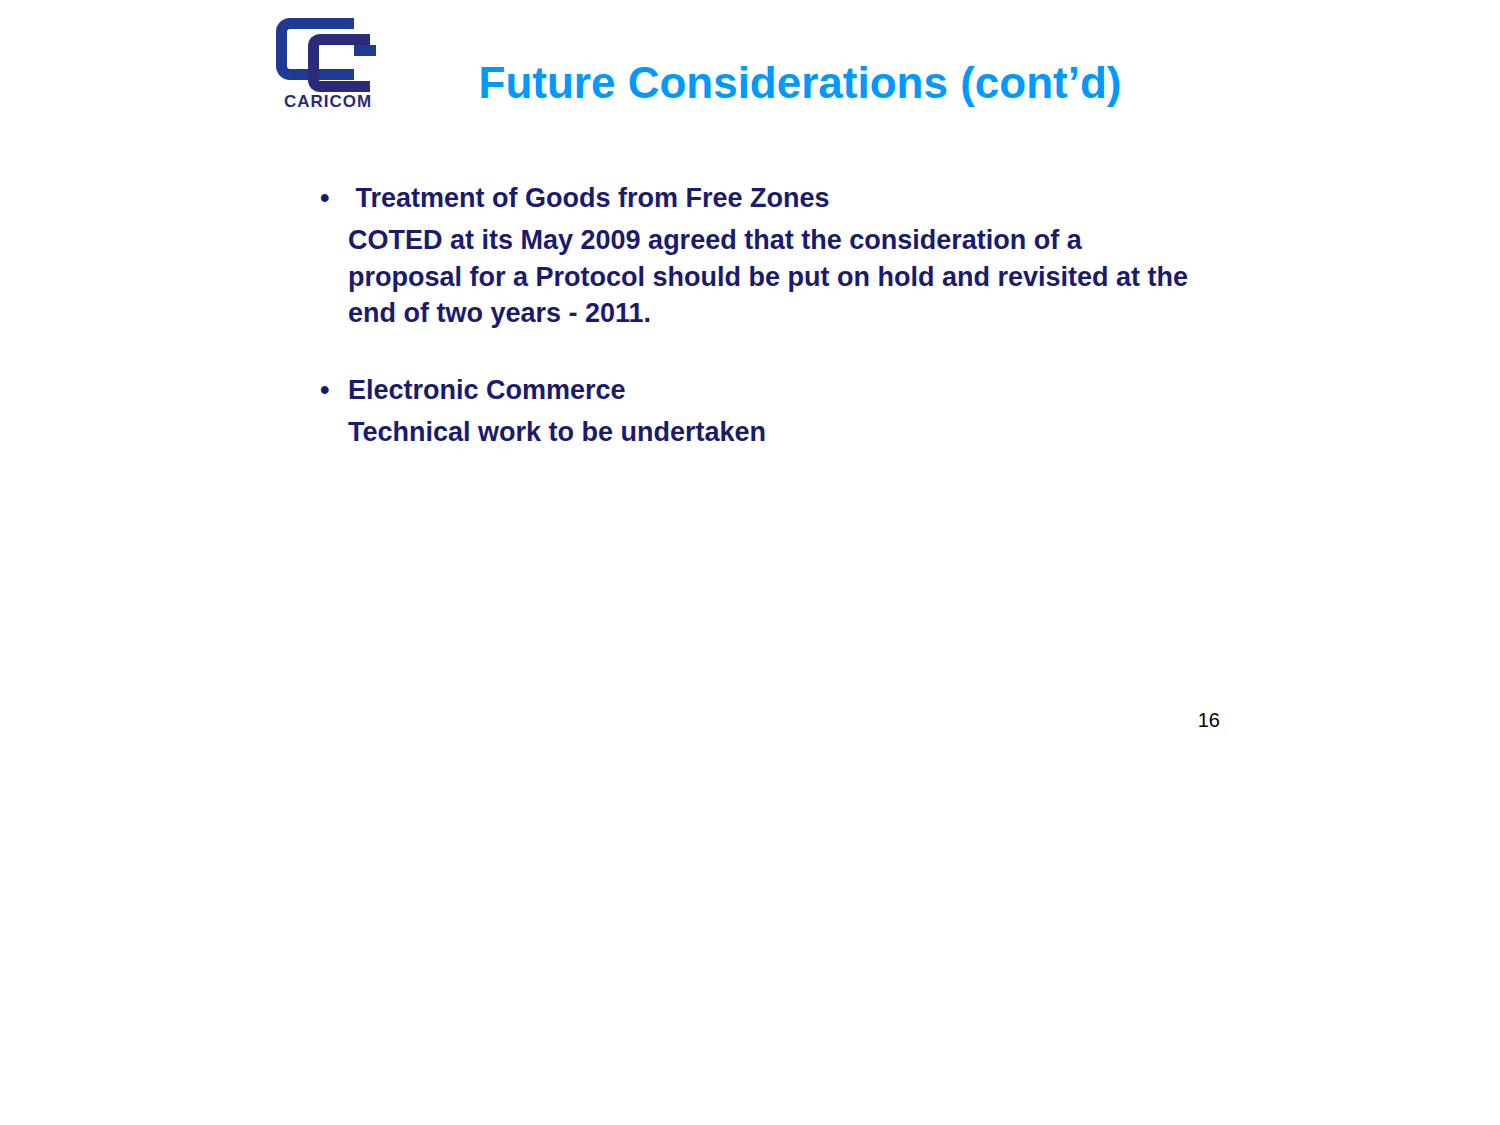CARICOM
Future Considerations (cont’d)
Treatment of Goods from Free Zones
COTED at its May 2009 agreed that the consideration of a proposal for a Protocol should be put on hold and revisited at the end of two years - 2011.
Electronic Commerce
Technical work to be undertaken
16